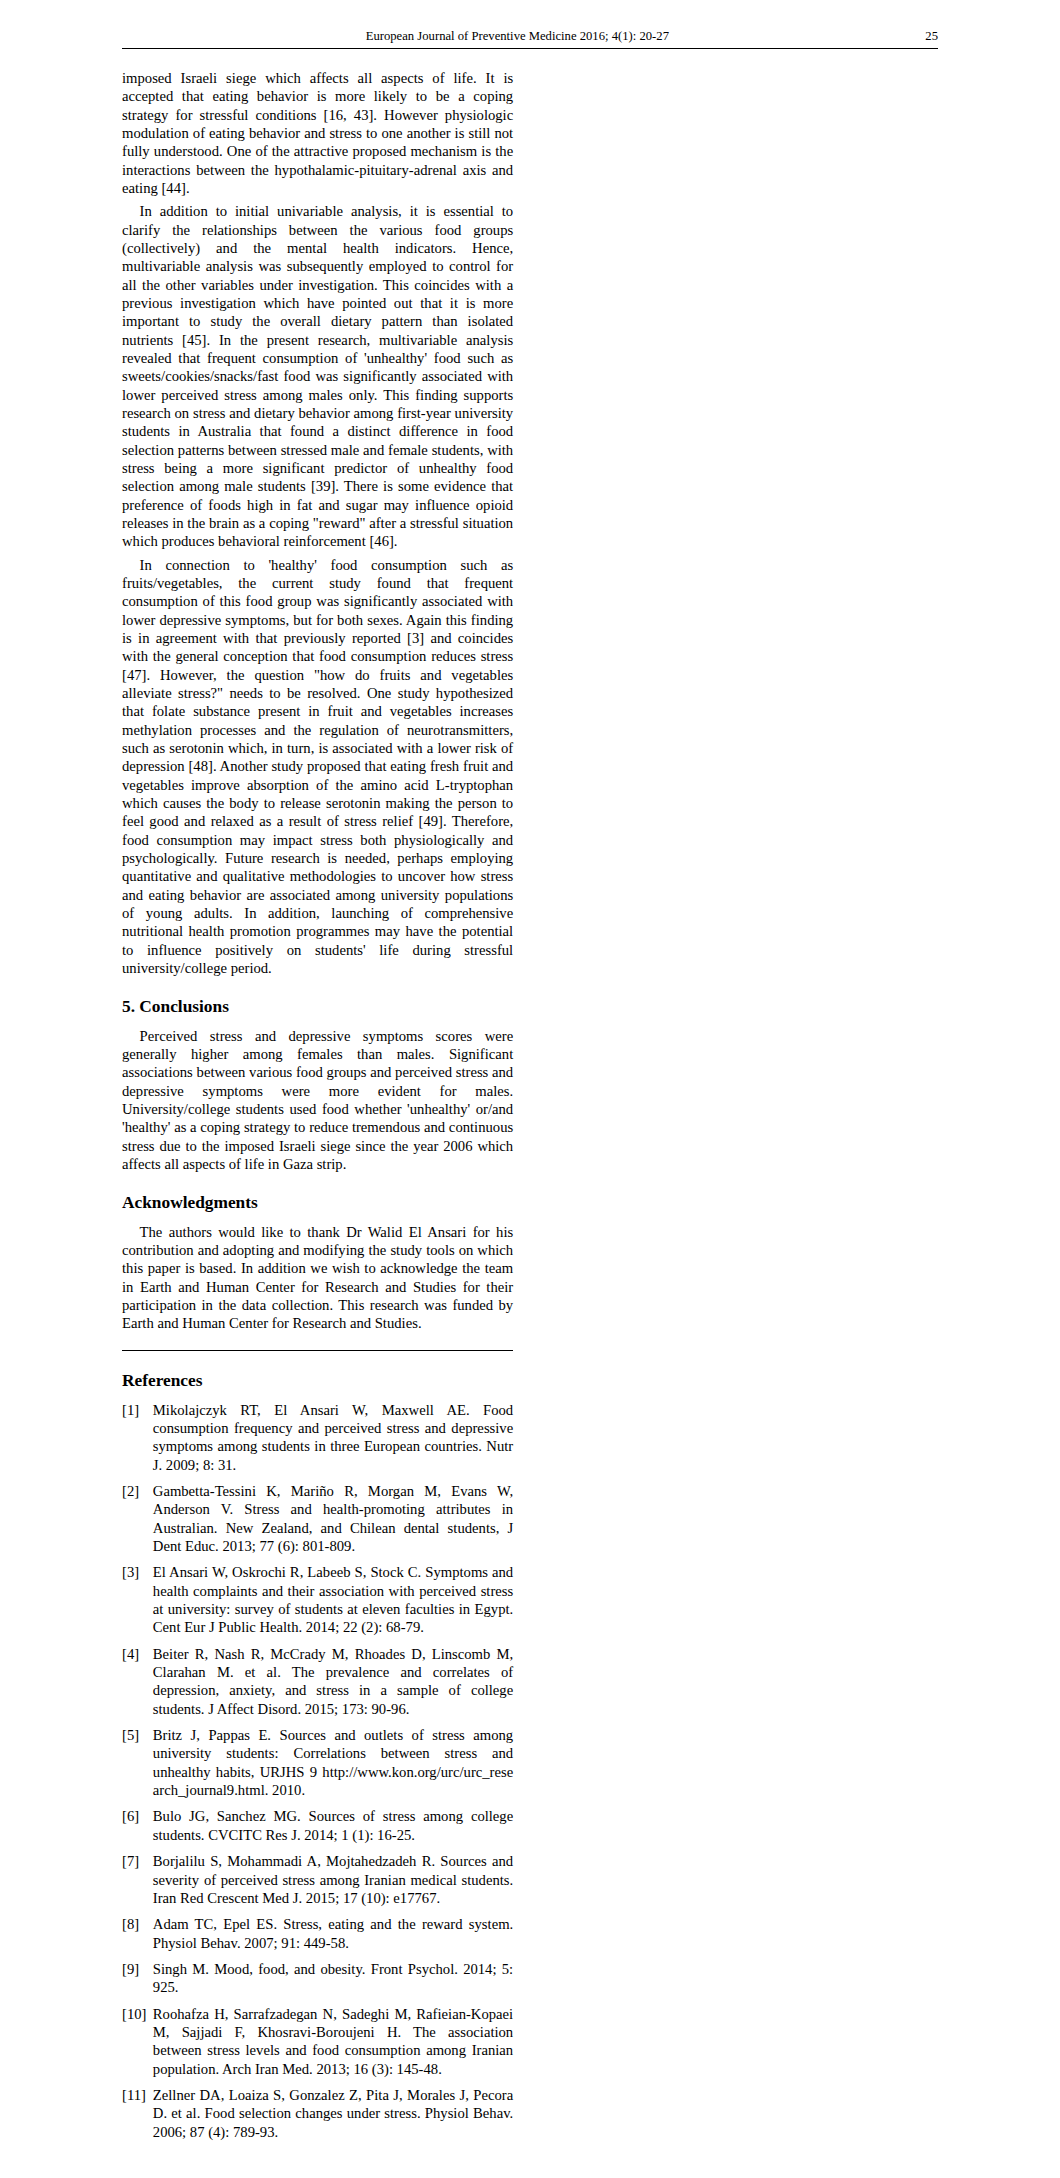European Journal of Preventive Medicine 2016; 4(1): 20-27
25
imposed Israeli siege which affects all aspects of life. It is accepted that eating behavior is more likely to be a coping strategy for stressful conditions [16, 43]. However physiologic modulation of eating behavior and stress to one another is still not fully understood. One of the attractive proposed mechanism is the interactions between the hypothalamic-pituitary-adrenal axis and eating [44].
In addition to initial univariable analysis, it is essential to clarify the relationships between the various food groups (collectively) and the mental health indicators. Hence, multivariable analysis was subsequently employed to control for all the other variables under investigation. This coincides with a previous investigation which have pointed out that it is more important to study the overall dietary pattern than isolated nutrients [45]. In the present research, multivariable analysis revealed that frequent consumption of 'unhealthy' food such as sweets/cookies/snacks/fast food was significantly associated with lower perceived stress among males only. This finding supports research on stress and dietary behavior among first-year university students in Australia that found a distinct difference in food selection patterns between stressed male and female students, with stress being a more significant predictor of unhealthy food selection among male students [39]. There is some evidence that preference of foods high in fat and sugar may influence opioid releases in the brain as a coping "reward" after a stressful situation which produces behavioral reinforcement [46].
In connection to 'healthy' food consumption such as fruits/vegetables, the current study found that frequent consumption of this food group was significantly associated with lower depressive symptoms, but for both sexes. Again this finding is in agreement with that previously reported [3] and coincides with the general conception that food consumption reduces stress [47]. However, the question "how do fruits and vegetables alleviate stress?" needs to be resolved. One study hypothesized that folate substance present in fruit and vegetables increases methylation processes and the regulation of neurotransmitters, such as serotonin which, in turn, is associated with a lower risk of depression [48]. Another study proposed that eating fresh fruit and vegetables improve absorption of the amino acid L-tryptophan which causes the body to release serotonin making the person to feel good and relaxed as a result of stress relief [49]. Therefore, food consumption may impact stress both physiologically and psychologically. Future research is needed, perhaps employing quantitative and qualitative methodologies to uncover how stress and eating behavior are associated among university populations of young adults. In addition, launching of comprehensive nutritional health promotion programmes may have the potential to influence positively on students' life during stressful university/college period.
5. Conclusions
Perceived stress and depressive symptoms scores were generally higher among females than males. Significant associations between various food groups and perceived stress and depressive symptoms were more evident for males. University/college students used food whether 'unhealthy' or/and 'healthy' as a coping strategy to reduce tremendous and continuous stress due to the imposed Israeli siege since the year 2006 which affects all aspects of life in Gaza strip.
Acknowledgments
The authors would like to thank Dr Walid El Ansari for his contribution and adopting and modifying the study tools on which this paper is based. In addition we wish to acknowledge the team in Earth and Human Center for Research and Studies for their participation in the data collection. This research was funded by Earth and Human Center for Research and Studies.
References
Mikolajczyk RT, El Ansari W, Maxwell AE. Food consumption frequency and perceived stress and depressive symptoms among students in three European countries. Nutr J. 2009; 8: 31.
Gambetta-Tessini K, Mariño R, Morgan M, Evans W, Anderson V. Stress and health-promoting attributes in Australian. New Zealand, and Chilean dental students, J Dent Educ. 2013; 77 (6): 801-809.
El Ansari W, Oskrochi R, Labeeb S, Stock C. Symptoms and health complaints and their association with perceived stress at university: survey of students at eleven faculties in Egypt. Cent Eur J Public Health. 2014; 22 (2): 68-79.
Beiter R, Nash R, McCrady M, Rhoades D, Linscomb M, Clarahan M. et al. The prevalence and correlates of depression, anxiety, and stress in a sample of college students. J Affect Disord. 2015; 173: 90-96.
Britz J, Pappas E. Sources and outlets of stress among university students: Correlations between stress and unhealthy habits, URJHS 9 http://www.kon.org/urc/urc_research_journal9.html. 2010.
Bulo JG, Sanchez MG. Sources of stress among college students. CVCITC Res J. 2014; 1 (1): 16-25.
Borjalilu S, Mohammadi A, Mojtahedzadeh R. Sources and severity of perceived stress among Iranian medical students. Iran Red Crescent Med J. 2015; 17 (10): e17767.
Adam TC, Epel ES. Stress, eating and the reward system. Physiol Behav. 2007; 91: 449-58.
Singh M. Mood, food, and obesity. Front Psychol. 2014; 5: 925.
Roohafza H, Sarrafzadegan N, Sadeghi M, Rafieian-Kopaei M, Sajjadi F, Khosravi-Boroujeni H. The association between stress levels and food consumption among Iranian population. Arch Iran Med. 2013; 16 (3): 145-48.
Zellner DA, Loaiza S, Gonzalez Z, Pita J, Morales J, Pecora D. et al. Food selection changes under stress. Physiol Behav. 2006; 87 (4): 789-93.